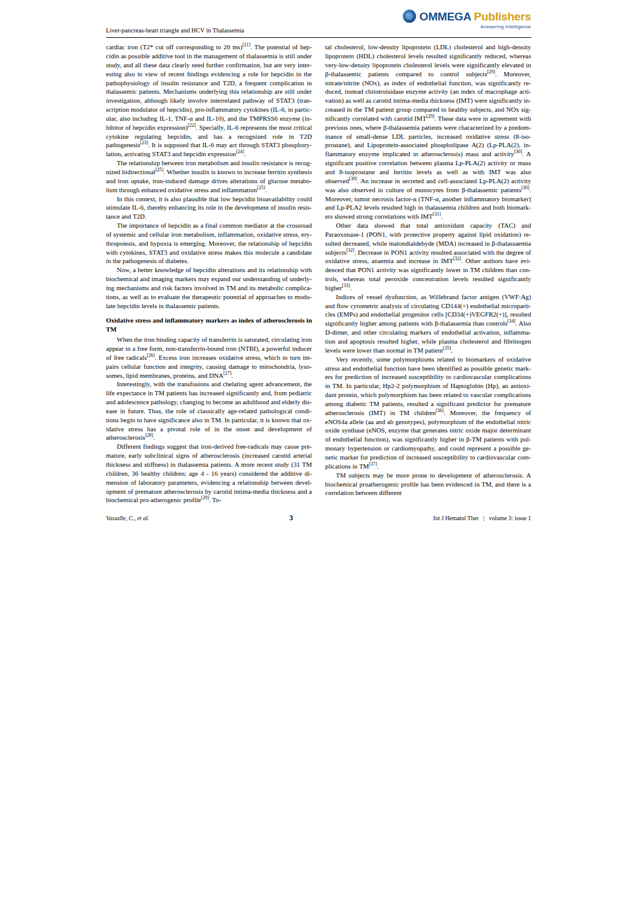Liver-pancreas-heart triangle and HCV in Thalassemia
OMMEGA Publishers
Answering Intelligence
cardiac iron (T2* cut off corresponding to 20 ms)[21]. The potential of hepcidin as possible additive tool in the management of thalassemia is still under study, and all these data clearly need further confirmation, but are very interesting also in view of recent findings evidencing a role for hepcidin in the pathophysiology of insulin resistance and T2D, a frequent complication in thalassemic patients. Mechanisms underlying this relationship are still under investigation, although likely involve interrelated pathway of STAT3 (transcription modulator of hepcidin), pro-inflammatory cytokines (IL-6, in particular, also including IL-1, TNF-α and IL-10), and the TMPRSS6 enzyme (inhibitor of hepcidin expression)[22]. Specially, IL-6 represents the most critical cytokine regulating hepcidin, and has a recognized role in T2D pathogenesis[23]. It is supposed that IL-6 may act through STAT3 phosphorylation, activating STAT3 and hepcidin expression[24].
The relationship between iron metabolism and insulin resistance is recognized bidirectional[25]. Whether insulin is known to increase ferritin synthesis and iron uptake, iron-induced damage drives alterations of glucose metabolism through enhanced oxidative stress and inflammation[25].
In this context, it is also plausible that low hepcidin bioavailability could stimulate IL-6, thereby enhancing its role in the development of insulin resistance and T2D.
The importance of hepcidin as a final common mediator at the crossroad of systemic and cellular iron metabolism, inflammation, oxidative stress, erythropoiesis, and hypoxia is emerging. Moreover, the relationship of hepcidin with cytokines, STAT3 and oxidative stress makes this molecule a candidate in the pathogenesis of diabetes.
Now, a better knowledge of hepcidin alterations and its relationship with biochemical and imaging markers may expand our understanding of underlying mechanisms and risk factors involved in TM and its metabolic complications, as well as to evaluate the therapeutic potential of approaches to modulate hepcidin levels in thalassemic patients.
Oxidative stress and inflammatory markers as index of atherosclerosis in TM
When the iron binding capacity of transferrin is saturated, circulating iron appear in a free form, non-transferrin-bound iron (NTBI), a powerful inducer of free radicals[26]. Excess iron increases oxidative stress, which in turn impairs cellular function and integrity, causing damage to mitochondria, lysosomes, lipid membranes, proteins, and DNA[27].
Interestingly, with the transfusions and chelating agent advancement, the life expectance in TM patients has increased significantly and, from pediatric and adolescence pathology, changing to become an adulthood and elderly disease in future. Thus, the role of classically age-related pathological conditions begin to have significance also in TM. In particular, it is known that oxidative stress has a pivotal role of in the onset and development of atherosclerosis[28].
Different findings suggest that iron-derived free-radicals may cause premature, early subclinical signs of atherosclerosis (increased carotid arterial thickness and stiffness) in thalassemia patients. A more recent study (31 TM children, 36 healthy children; age 4 - 16 years) considered the additive dimension of laboratory parameters, evidencing a relationship between development of premature atherosclerosis by carotid intima-media thickness and a biochemical pro-atherogenic profile[29]. To-
tal cholesterol, low-density lipoprotein (LDL) cholesterol and high-density lipoprotein (HDL) cholesterol levels resulted significantly reduced, whereas very-low-density lipoprotein cholesterol levels were significantly elevated in β-thalassemic patients compared to control subjects[29]. Moreover, nitrate/nitrite (NOx), as index of endothelial function, was significantly reduced, instead chitotroisidase enzyme activity (an index of macrophage activation) as well as carotid intima-media thickness (IMT) were significantly increased in the TM patient group compared to healthy subjects, and NOx significantly correlated with carotid IMT[29]. These data were in agreement with previous ones, where β-thalassemia patients were characterized by a predominance of small-dense LDL particles, increased oxidative stress (8-isoprostane), and Lipoprotein-associated phospholipase A(2) (Lp-PLA(2), inflammatory enzyme implicated in atherosclerosis) mass and activity[30]. A significant positive correlation between plasma Lp-PLA(2) activity or mass and 8-isoprostane and ferritin levels as well as with IMT was also observed[30]. An increase in secreted and cell-associated Lp-PLA(2) activity was also observed in culture of monocytes from β-thalassemic patients[30]. Moreover, tumor necrosis factor-α (TNF-α, another inflammatory biomarker) and Lp-PLA2 levels resulted high in thalassemia children and both biomarkers showed strong correlations with IMT[31].
Other data showed that total antioxidant capacity (TAC) and Paraoxonase-1 (PON1, with protective property against lipid oxidation) resulted decreased, while malondialdehyde (MDA) increased in β-thalassaemia subjects[32]. Decrease in PON1 activity resulted associated with the degree of oxidative stress, anaemia and increase in IMT[32]. Other authors have evidenced that PON1 activity was significantly lower in TM children than controls, whereas total peroxide concentration levels resulted significantly higher[33].
Indices of vessel dysfunction, as Willebrand factor antigen (VWF:Ag) and flow cytometric analysis of circulating CD144(+) endothelial microparticles (EMPs) and endothelial progenitor cells [CD34(+)VEGFR2(+)], resulted significantly higher among patients with β-thalassemia than controls[34]. Also D-dimer, and other circulating markers of endothelial activation, inflammation and apoptosis resulted higher, while plasma cholesterol and fibrinogen levels were lower than normal in TM patient[35].
Very recently, some polymorphisms related to biomarkers of oxidative stress and endothelial function have been identified as possible genetic markers for prediction of increased susceptibility to cardiovascular complications in TM. In particular, Hp2-2 polymorphism of Haptoglobin (Hp), an antioxidant protein, which polymorphism has been related to vascular complications among diabetic TM patients, resulted a significant predictor for premature atherosclerosis (IMT) in TM children[36]. Moreover, the frequency of eNOS4a allele (aa and ab genotypes), polymorphism of the endothelial nitric oxide synthase (eNOS, enzyme that generates nitric oxide major determinant of endothelial function), was significantly higher in β-TM patients with pulmonary hypertension or cardiomyopathy, and could represent a possible genetic marker for prediction of increased susceptibility to cardiovascular complications in TM[37].
TM subjects may be more prone to development of atherosclerosis. A biochemical proatherogenic profile has been evidenced in TM, and there is a correlation between different
Vassalle, C., et al.
3
Int J Hematol Ther | volume 3: issue 1